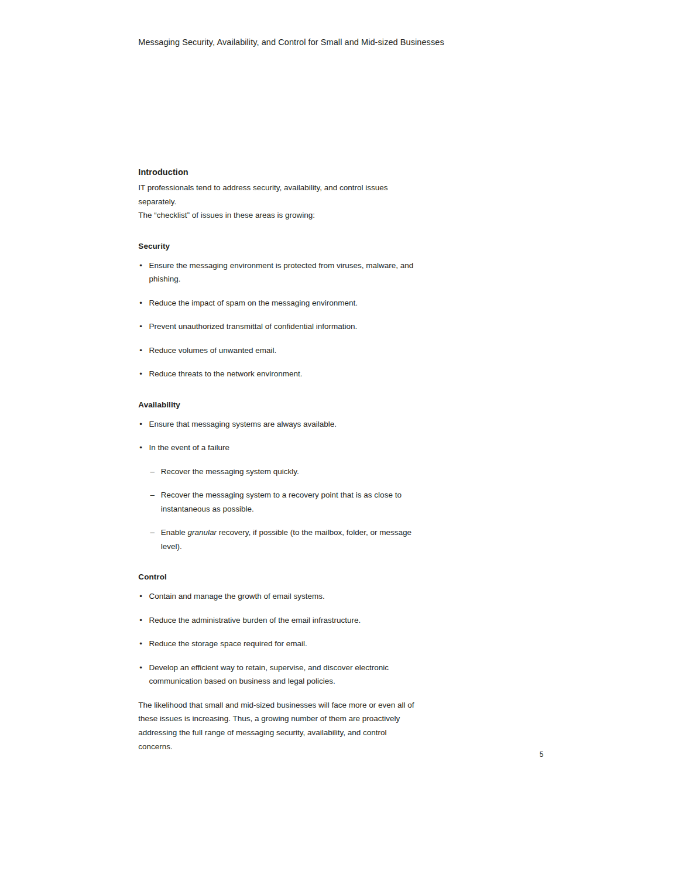Messaging Security, Availability, and Control for Small and Mid-sized Businesses
Introduction
IT professionals tend to address security, availability, and control issues separately.
The “checklist” of issues in these areas is growing:
Security
Ensure the messaging environment is protected from viruses, malware, and phishing.
Reduce the impact of spam on the messaging environment.
Prevent unauthorized transmittal of confidential information.
Reduce volumes of unwanted email.
Reduce threats to the network environment.
Availability
Ensure that messaging systems are always available.
In the event of a failure
Recover the messaging system quickly.
Recover the messaging system to a recovery point that is as close to instantaneous as possible.
Enable granular recovery, if possible (to the mailbox, folder, or message level).
Control
Contain and manage the growth of email systems.
Reduce the administrative burden of the email infrastructure.
Reduce the storage space required for email.
Develop an efficient way to retain, supervise, and discover electronic communication based on business and legal policies.
The likelihood that small and mid-sized businesses will face more or even all of these issues is increasing. Thus, a growing number of them are proactively addressing the full range of messaging security, availability, and control concerns.
5